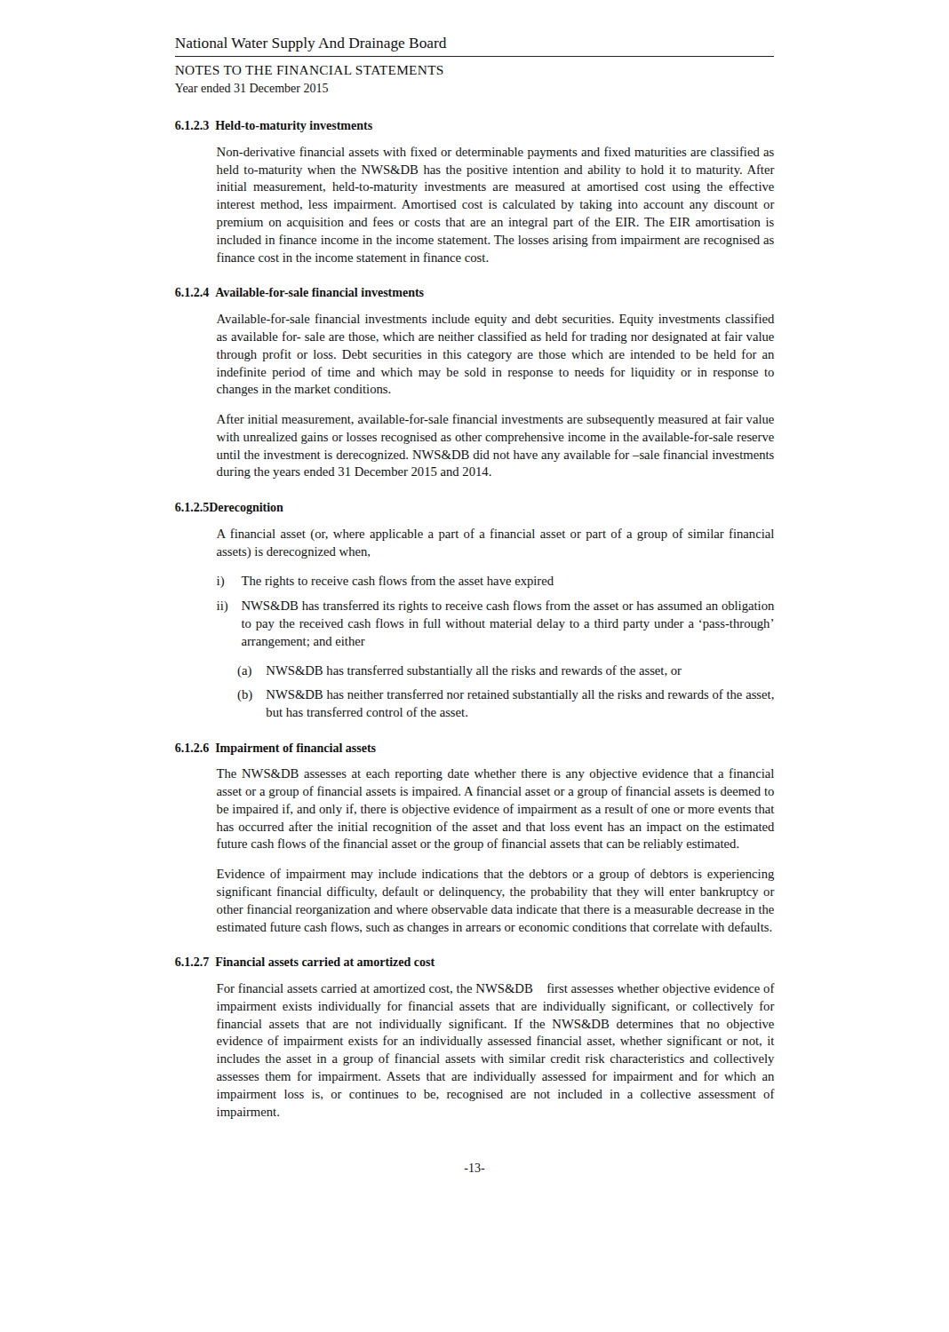National Water Supply And Drainage Board
NOTES TO THE FINANCIAL STATEMENTS
Year ended 31 December 2015
6.1.2.3 Held-to-maturity investments
Non-derivative financial assets with fixed or determinable payments and fixed maturities are classified as held to-maturity when the NWS&DB has the positive intention and ability to hold it to maturity. After initial measurement, held-to-maturity investments are measured at amortised cost using the effective interest method, less impairment. Amortised cost is calculated by taking into account any discount or premium on acquisition and fees or costs that are an integral part of the EIR. The EIR amortisation is included in finance income in the income statement. The losses arising from impairment are recognised as finance cost in the income statement in finance cost.
6.1.2.4 Available-for-sale financial investments
Available-for-sale financial investments include equity and debt securities. Equity investments classified as available for- sale are those, which are neither classified as held for trading nor designated at fair value through profit or loss. Debt securities in this category are those which are intended to be held for an indefinite period of time and which may be sold in response to needs for liquidity or in response to changes in the market conditions.
After initial measurement, available-for-sale financial investments are subsequently measured at fair value with unrealized gains or losses recognised as other comprehensive income in the available-for-sale reserve until the investment is derecognized. NWS&DB did not have any available for –sale financial investments during the years ended 31 December 2015 and 2014.
6.1.2.5Derecognition
A financial asset (or, where applicable a part of a financial asset or part of a group of similar financial assets) is derecognized when,
The rights to receive cash flows from the asset have expired
NWS&DB has transferred its rights to receive cash flows from the asset or has assumed an obligation to pay the received cash flows in full without material delay to a third party under a ‘pass-through’ arrangement; and either
NWS&DB has transferred substantially all the risks and rewards of the asset, or
NWS&DB has neither transferred nor retained substantially all the risks and rewards of the asset, but has transferred control of the asset.
6.1.2.6 Impairment of financial assets
The NWS&DB assesses at each reporting date whether there is any objective evidence that a financial asset or a group of financial assets is impaired. A financial asset or a group of financial assets is deemed to be impaired if, and only if, there is objective evidence of impairment as a result of one or more events that has occurred after the initial recognition of the asset and that loss event has an impact on the estimated future cash flows of the financial asset or the group of financial assets that can be reliably estimated.
Evidence of impairment may include indications that the debtors or a group of debtors is experiencing significant financial difficulty, default or delinquency, the probability that they will enter bankruptcy or other financial reorganization and where observable data indicate that there is a measurable decrease in the estimated future cash flows, such as changes in arrears or economic conditions that correlate with defaults.
6.1.2.7 Financial assets carried at amortized cost
For financial assets carried at amortized cost, the NWS&DB first assesses whether objective evidence of impairment exists individually for financial assets that are individually significant, or collectively for financial assets that are not individually significant. If the NWS&DB determines that no objective evidence of impairment exists for an individually assessed financial asset, whether significant or not, it includes the asset in a group of financial assets with similar credit risk characteristics and collectively assesses them for impairment. Assets that are individually assessed for impairment and for which an impairment loss is, or continues to be, recognised are not included in a collective assessment of impairment.
-13-